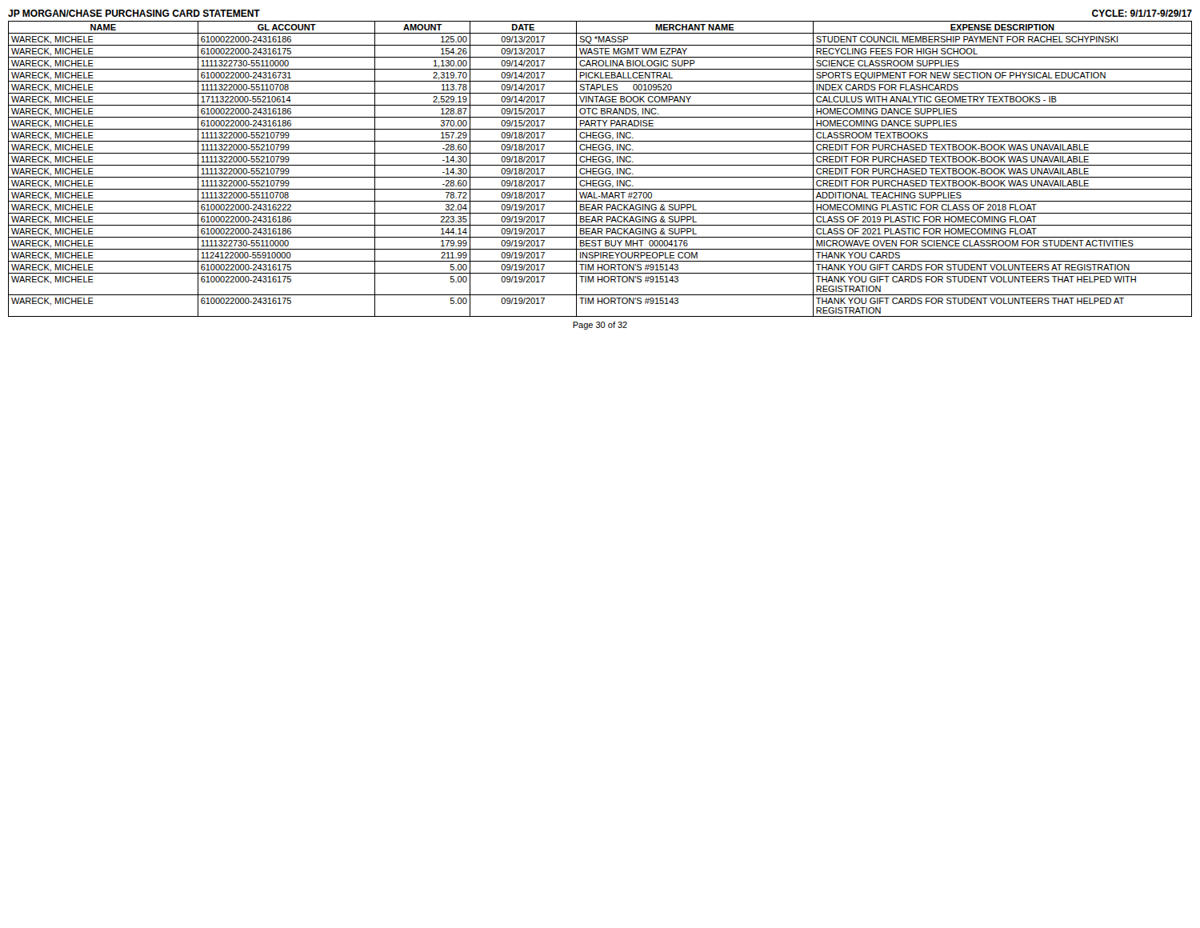JP MORGAN/CHASE PURCHASING CARD STATEMENT CYCLE: 9/1/17-9/29/17
| NAME | GL ACCOUNT | AMOUNT | DATE | MERCHANT NAME | EXPENSE DESCRIPTION |
| --- | --- | --- | --- | --- | --- |
| WARECK, MICHELE | 6100022000-24316186 | 125.00 | 09/13/2017 | SQ *MASSP | STUDENT COUNCIL MEMBERSHIP PAYMENT FOR RACHEL SCHYPINSKI |
| WARECK, MICHELE | 6100022000-24316175 | 154.26 | 09/13/2017 | WASTE MGMT WM EZPAY | RECYCLING FEES FOR HIGH SCHOOL |
| WARECK, MICHELE | 1111322730-55110000 | 1,130.00 | 09/14/2017 | CAROLINA BIOLOGIC SUPP | SCIENCE CLASSROOM SUPPLIES |
| WARECK, MICHELE | 6100022000-24316731 | 2,319.70 | 09/14/2017 | PICKLEBALLCENTRAL | SPORTS EQUIPMENT FOR NEW SECTION OF PHYSICAL EDUCATION |
| WARECK, MICHELE | 1111322000-55110708 | 113.78 | 09/14/2017 | STAPLES 00109520 | INDEX CARDS FOR FLASHCARDS |
| WARECK, MICHELE | 1711322000-55210614 | 2,529.19 | 09/14/2017 | VINTAGE BOOK COMPANY | CALCULUS WITH ANALYTIC GEOMETRY TEXTBOOKS - IB |
| WARECK, MICHELE | 6100022000-24316186 | 128.87 | 09/15/2017 | OTC BRANDS, INC. | HOMECOMING DANCE SUPPLIES |
| WARECK, MICHELE | 6100022000-24316186 | 370.00 | 09/15/2017 | PARTY PARADISE | HOMECOMING DANCE SUPPLIES |
| WARECK, MICHELE | 1111322000-55210799 | 157.29 | 09/18/2017 | CHEGG, INC. | CLASSROOM TEXTBOOKS |
| WARECK, MICHELE | 1111322000-55210799 | -28.60 | 09/18/2017 | CHEGG, INC. | CREDIT FOR PURCHASED TEXTBOOK-BOOK WAS UNAVAILABLE |
| WARECK, MICHELE | 1111322000-55210799 | -14.30 | 09/18/2017 | CHEGG, INC. | CREDIT FOR PURCHASED TEXTBOOK-BOOK WAS UNAVAILABLE |
| WARECK, MICHELE | 1111322000-55210799 | -14.30 | 09/18/2017 | CHEGG, INC. | CREDIT FOR PURCHASED TEXTBOOK-BOOK WAS UNAVAILABLE |
| WARECK, MICHELE | 1111322000-55210799 | -28.60 | 09/18/2017 | CHEGG, INC. | CREDIT FOR PURCHASED TEXTBOOK-BOOK WAS UNAVAILABLE |
| WARECK, MICHELE | 1111322000-55110708 | 78.72 | 09/18/2017 | WAL-MART #2700 | ADDITIONAL TEACHING SUPPLIES |
| WARECK, MICHELE | 6100022000-24316222 | 32.04 | 09/19/2017 | BEAR PACKAGING & SUPPL | HOMECOMING PLASTIC FOR CLASS OF 2018 FLOAT |
| WARECK, MICHELE | 6100022000-24316186 | 223.35 | 09/19/2017 | BEAR PACKAGING & SUPPL | CLASS OF 2019 PLASTIC FOR HOMECOMING FLOAT |
| WARECK, MICHELE | 6100022000-24316186 | 144.14 | 09/19/2017 | BEAR PACKAGING & SUPPL | CLASS OF 2021 PLASTIC FOR HOMECOMING FLOAT |
| WARECK, MICHELE | 1111322730-55110000 | 179.99 | 09/19/2017 | BEST BUY MHT 00004176 | MICROWAVE OVEN FOR SCIENCE CLASSROOM FOR STUDENT ACTIVITIES |
| WARECK, MICHELE | 1124122000-55910000 | 211.99 | 09/19/2017 | INSPIREYOURPEOPLE COM | THANK YOU CARDS |
| WARECK, MICHELE | 6100022000-24316175 | 5.00 | 09/19/2017 | TIM HORTON'S #915143 | THANK YOU GIFT CARDS FOR STUDENT VOLUNTEERS AT REGISTRATION |
| WARECK, MICHELE | 6100022000-24316175 | 5.00 | 09/19/2017 | TIM HORTON'S #915143 | THANK YOU GIFT CARDS FOR STUDENT VOLUNTEERS THAT HELPED WITH REGISTRATION |
| WARECK, MICHELE | 6100022000-24316175 | 5.00 | 09/19/2017 | TIM HORTON'S #915143 | THANK YOU GIFT CARDS FOR STUDENT VOLUNTEERS THAT HELPED AT REGISTRATION |
Page 30 of 32